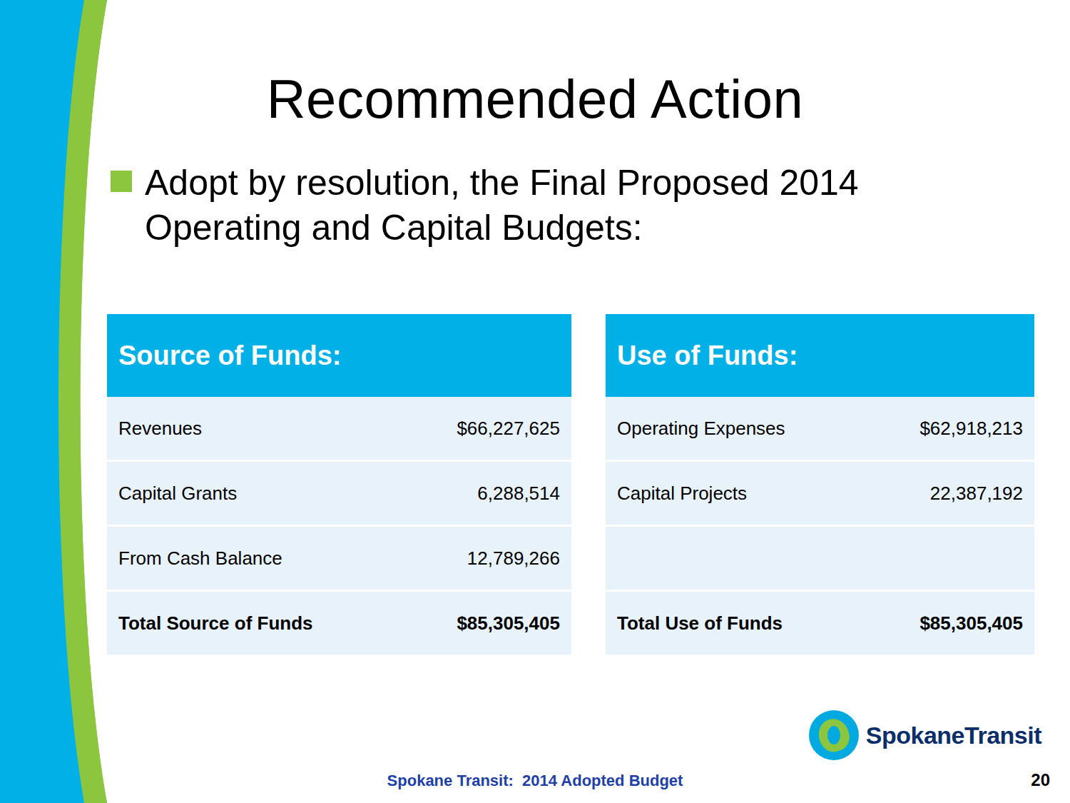Recommended Action
Adopt by resolution, the Final Proposed 2014 Operating and Capital Budgets:
| Source of Funds: | | Use of Funds: |
| --- | --- | --- |
| Revenues | $66,227,625 | | Operating Expenses | $62,918,213 |
| Capital Grants | 6,288,514 | | Capital Projects | 22,387,192 |
| From Cash Balance | 12,789,266 | | | |
| Total Source of Funds | $85,305,405 | | Total Use of Funds | $85,305,405 |
SpokaneTransit
Spokane Transit: 2014 Adopted Budget
20